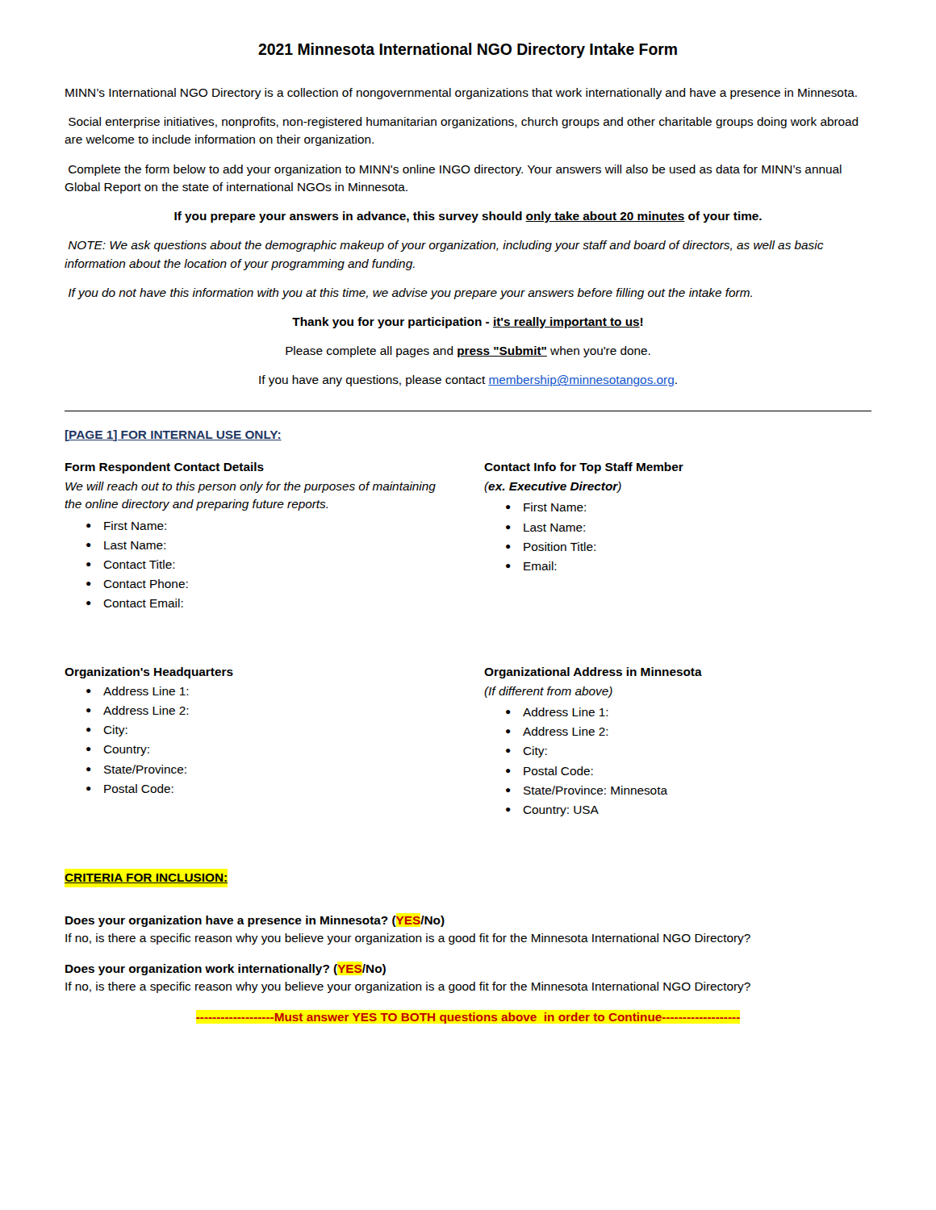2021 Minnesota International NGO Directory Intake Form
MINN’s International NGO Directory is a collection of nongovernmental organizations that work internationally and have a presence in Minnesota.
Social enterprise initiatives, nonprofits, non-registered humanitarian organizations, church groups and other charitable groups doing work abroad are welcome to include information on their organization.
Complete the form below to add your organization to MINN's online INGO directory. Your answers will also be used as data for MINN’s annual Global Report on the state of international NGOs in Minnesota.
If you prepare your answers in advance, this survey should only take about 20 minutes of your time.
NOTE: We ask questions about the demographic makeup of your organization, including your staff and board of directors, as well as basic information about the location of your programming and funding.
If you do not have this information with you at this time, we advise you prepare your answers before filling out the intake form.
Thank you for your participation - it's really important to us!
Please complete all pages and press "Submit" when you're done.
If you have any questions, please contact membership@minnesotangos.org.
[PAGE 1] FOR INTERNAL USE ONLY:
Form Respondent Contact Details
We will reach out to this person only for the purposes of maintaining the online directory and preparing future reports.
First Name:
Last Name:
Contact Title:
Contact Phone:
Contact Email:
Contact Info for Top Staff Member
(ex. Executive Director)
First Name:
Last Name:
Position Title:
Email:
Organization's Headquarters
Address Line 1:
Address Line 2:
City:
Country:
State/Province:
Postal Code:
Organizational Address in Minnesota
(If different from above)
Address Line 1:
Address Line 2:
City:
Postal Code:
State/Province: Minnesota
Country: USA
CRITERIA FOR INCLUSION:
Does your organization have a presence in Minnesota? (YES/No)
If no, is there a specific reason why you believe your organization is a good fit for the Minnesota International NGO Directory?
Does your organization work internationally? (YES/No)
If no, is there a specific reason why you believe your organization is a good fit for the Minnesota International NGO Directory?
-------------------Must answer YES TO BOTH questions above in order to Continue-------------------